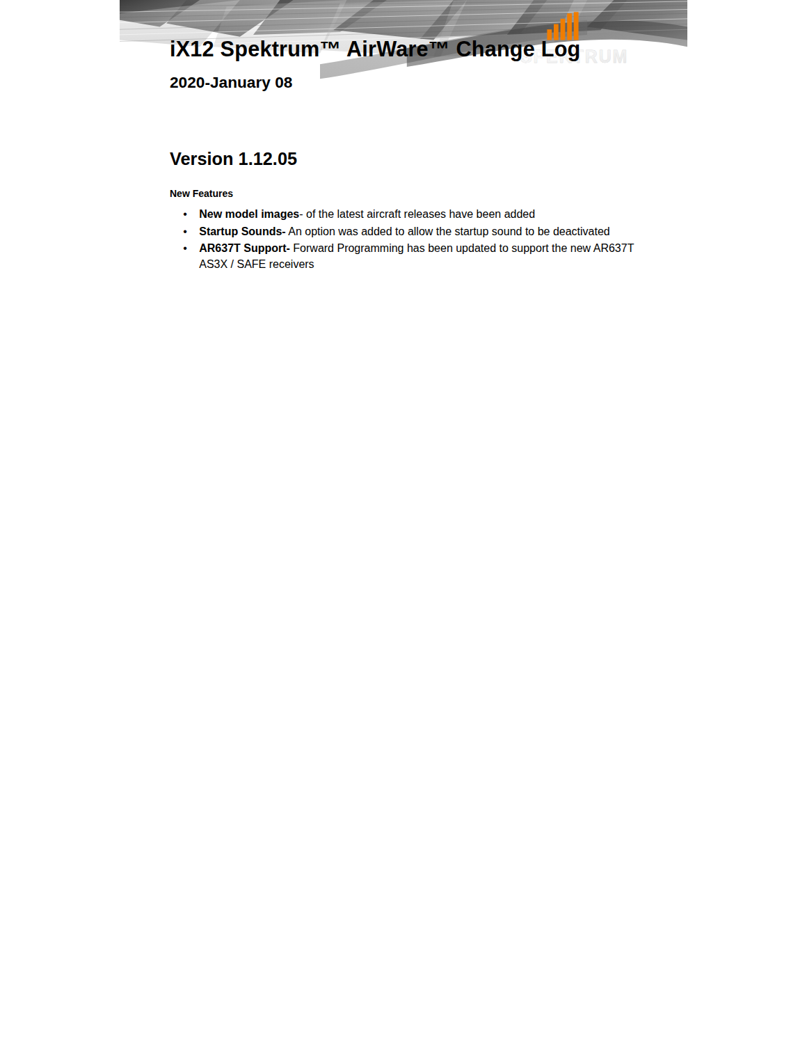SPEKTRUM SPEKTRUM .
iX12 Spektrum™ AirWare™ Change Log
2020-January 08
Version 1.12.05
New Features
New model images- of the latest aircraft releases have been added
Startup Sounds- An option was added to allow the startup sound to be deactivated
AR637T Support- Forward Programming has been updated to support the new AR637T AS3X / SAFE receivers